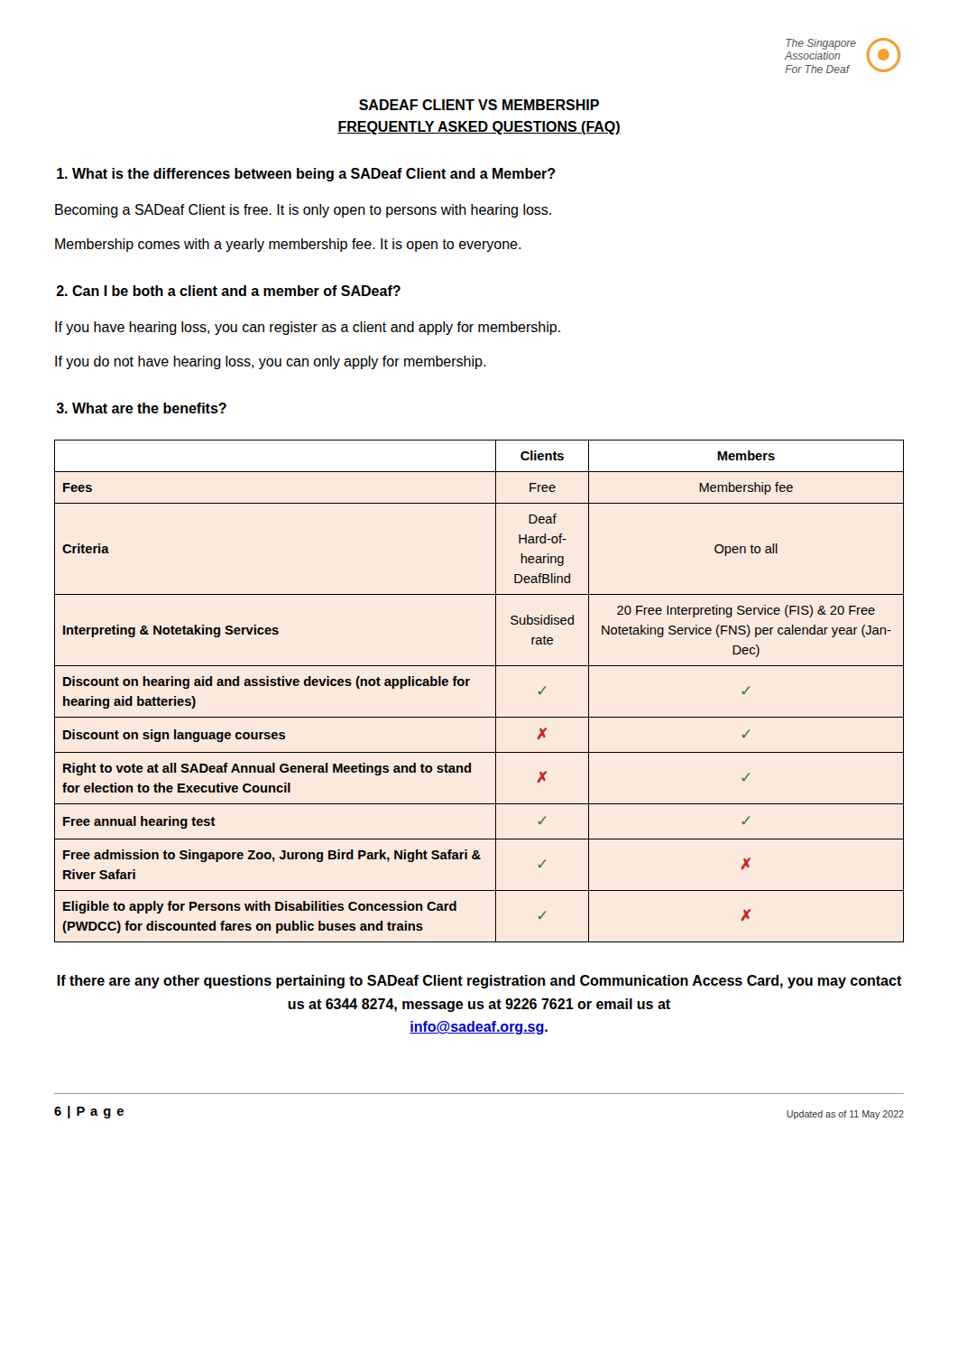The Singapore
Association
For The Deaf⦿
SADEAF CLIENT VS MEMBERSHIP
FREQUENTLY ASKED QUESTIONS (FAQ)
What is the differences between being a SADeaf Client and a Member?
Becoming a SADeaf Client is free. It is only open to persons with hearing loss.
Membership comes with a yearly membership fee. It is open to everyone.
Can I be both a client and a member of SADeaf?
If you have hearing loss, you can register as a client and apply for membership.
If you do not have hearing loss, you can only apply for membership.
What are the benefits?
| | Clients | Members |
| --- | --- | --- |
| Fees | Free | Membership fee |
| Criteria | Deaf Hard-of-hearing DeafBlind | Open to all |
| Interpreting & Notetaking Services | Subsidised rate | 20 Free Interpreting Service (FIS) & 20 Free Notetaking Service (FNS) per calendar year (Jan-Dec) |
| Discount on hearing aid and assistive devices (not applicable for hearing aid batteries) | ✓ | ✓ |
| Discount on sign language courses | ✗ | ✓ |
| Right to vote at all SADeaf Annual General Meetings and to stand for election to the Executive Council | ✗ | ✓ |
| Free annual hearing test | ✓ | ✓ |
| Free admission to Singapore Zoo, Jurong Bird Park, Night Safari & River Safari | ✓ | ✗ |
| Eligible to apply for Persons with Disabilities Concession Card (PWDCC) for discounted fares on public buses and trains | ✓ | ✗ |
If there are any other questions pertaining to SADeaf Client registration and Communication Access Card, you may contact us at 6344 8274, message us at 9226 7621 or email us at
info@sadeaf.org.sg.
6 | P a g e Updated as of 11 May 2022